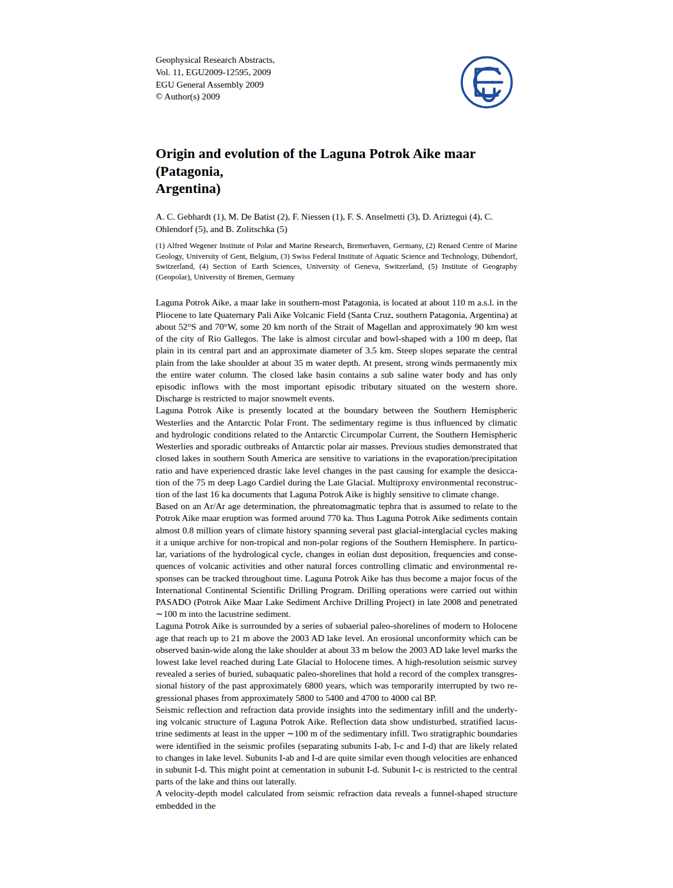Geophysical Research Abstracts, Vol. 11, EGU2009-12595, 2009 EGU General Assembly 2009 © Author(s) 2009
Origin and evolution of the Laguna Potrok Aike maar (Patagonia,
Argentina)
A. C. Gebhardt (1), M. De Batist (2), F. Niessen (1), F. S. Anselmetti (3), D. Ariztegui (4), C. Ohlendorf (5), and B. Zolitschka (5)
(1) Alfred Wegener Institute of Polar and Marine Research, Bremerhaven, Germany, (2) Renard Centre of Marine Geology, University of Gent, Belgium, (3) Swiss Federal Institute of Aquatic Science and Technology, Dübendorf, Switzerland, (4) Section of Earth Sciences, University of Geneva, Switzerland, (5) Institute of Geography (Geopolar), University of Bremen, Germany
Laguna Potrok Aike, a maar lake in southern-most Patagonia, is located at about 110 m a.s.l. in the Pliocene to late Quaternary Pali Aike Volcanic Field (Santa Cruz, southern Patagonia, Argentina) at about 52°S and 70°W, some 20 km north of the Strait of Magellan and approximately 90 km west of the city of Rio Gallegos. The lake is almost circular and bowl-shaped with a 100 m deep, flat plain in its central part and an approximate diameter of 3.5 km. Steep slopes separate the central plain from the lake shoulder at about 35 m water depth. At present, strong winds permanently mix the entire water column. The closed lake basin contains a sub saline water body and has only episodic inflows with the most important episodic tributary situated on the western shore. Discharge is restricted to major snowmelt events.
Laguna Potrok Aike is presently located at the boundary between the Southern Hemispheric Westerlies and the Antarctic Polar Front. The sedimentary regime is thus influenced by climatic and hydrologic conditions related to the Antarctic Circumpolar Current, the Southern Hemispheric Westerlies and sporadic outbreaks of Antarctic polar air masses. Previous studies demonstrated that closed lakes in southern South America are sensitive to variations in the evaporation/precipitation ratio and have experienced drastic lake level changes in the past causing for example the desiccation of the 75 m deep Lago Cardiel during the Late Glacial. Multiproxy environmental reconstruction of the last 16 ka documents that Laguna Potrok Aike is highly sensitive to climate change.
Based on an Ar/Ar age determination, the phreatomagmatic tephra that is assumed to relate to the Potrok Aike maar eruption was formed around 770 ka. Thus Laguna Potrok Aike sediments contain almost 0.8 million years of climate history spanning several past glacial-interglacial cycles making it a unique archive for non-tropical and non-polar regions of the Southern Hemisphere. In particular, variations of the hydrological cycle, changes in eolian dust deposition, frequencies and consequences of volcanic activities and other natural forces controlling climatic and environmental responses can be tracked throughout time. Laguna Potrok Aike has thus become a major focus of the International Continental Scientific Drilling Program. Drilling operations were carried out within PASADO (Potrok Aike Maar Lake Sediment Archive Drilling Project) in late 2008 and penetrated ∼100 m into the lacustrine sediment.
Laguna Potrok Aike is surrounded by a series of subaerial paleo-shorelines of modern to Holocene age that reach up to 21 m above the 2003 AD lake level. An erosional unconformity which can be observed basin-wide along the lake shoulder at about 33 m below the 2003 AD lake level marks the lowest lake level reached during Late Glacial to Holocene times. A high-resolution seismic survey revealed a series of buried, subaquatic paleo-shorelines that hold a record of the complex transgressional history of the past approximately 6800 years, which was temporarily interrupted by two regressional phases from approximately 5800 to 5400 and 4700 to 4000 cal BP.
Seismic reflection and refraction data provide insights into the sedimentary infill and the underlying volcanic structure of Laguna Potrok Aike. Reflection data show undisturbed, stratified lacustrine sediments at least in the upper ∼100 m of the sedimentary infill. Two stratigraphic boundaries were identified in the seismic profiles (separating subunits I-ab, I-c and I-d) that are likely related to changes in lake level. Subunits I-ab and I-d are quite similar even though velocities are enhanced in subunit I-d. This might point at cementation in subunit I-d. Subunit I-c is restricted to the central parts of the lake and thins out laterally.
A velocity-depth model calculated from seismic refraction data reveals a funnel-shaped structure embedded in the